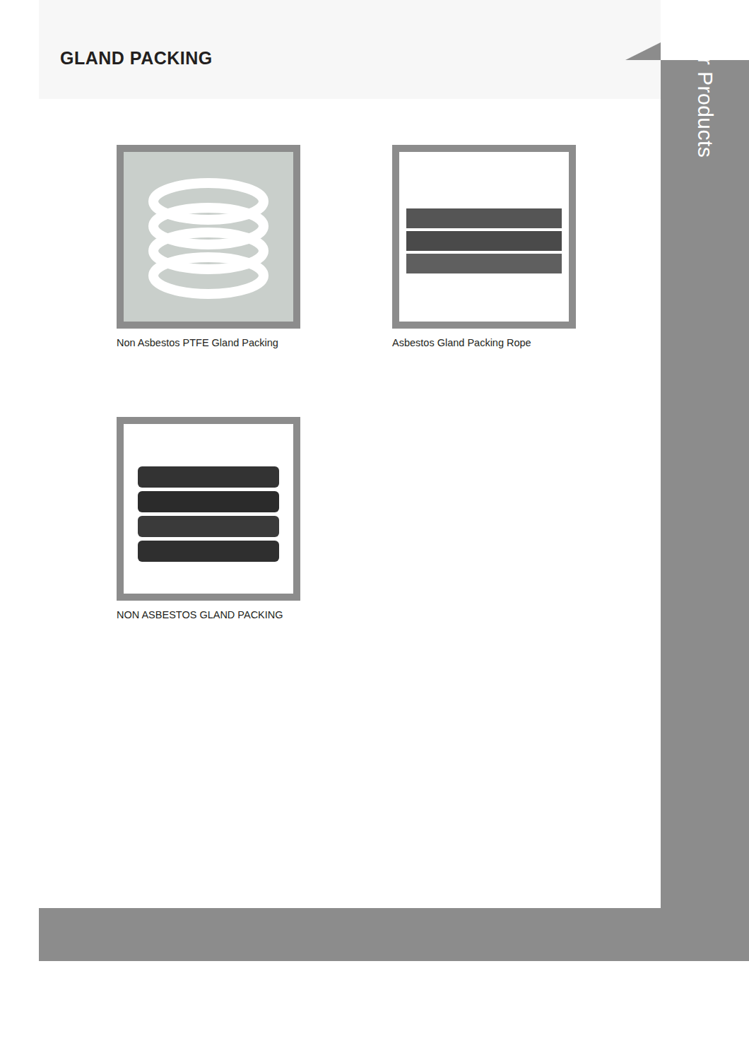GLAND PACKING
Non Asbestos PTFE Gland Packing
Asbestos Gland Packing Rope
NON ASBESTOS GLAND PACKING
Our Products